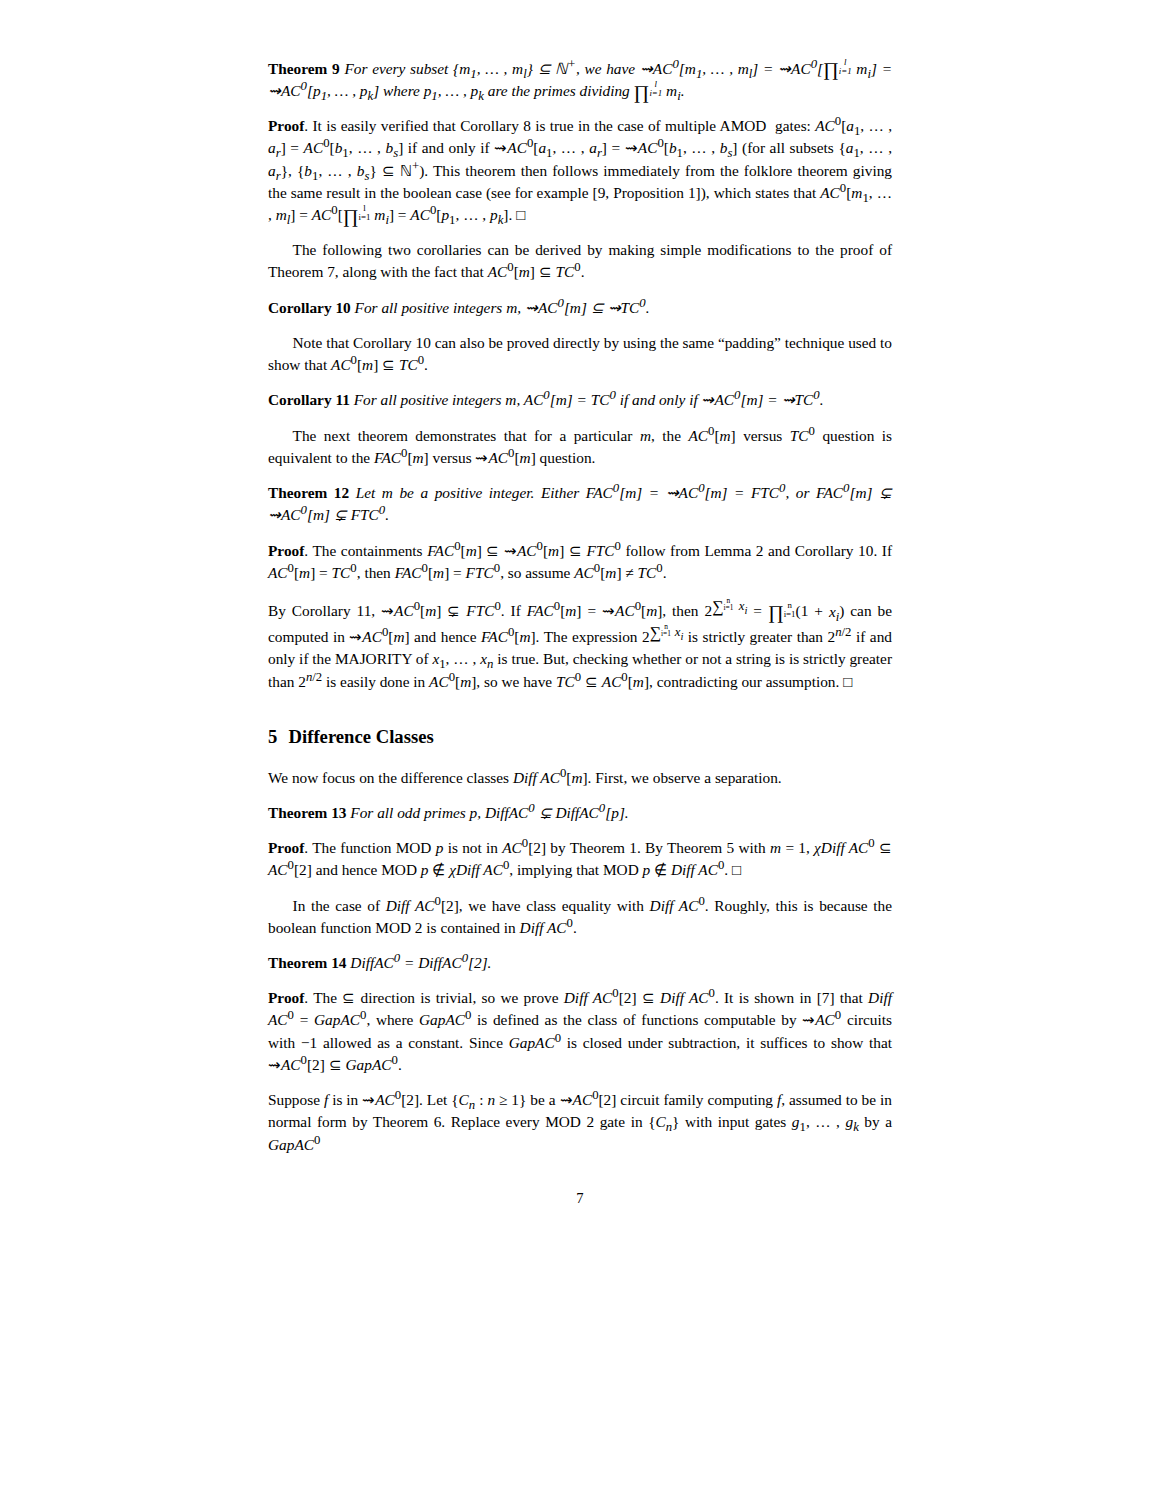Theorem 9 For every subset {m1, … , ml} ⊆ ℕ+, we have ⇝AC0[m1, … , ml] = ⇝AC0[∏li=1 mi] = ⇝AC0[p1, … , pk] where p1, … , pk are the primes dividing ∏li=1 mi.
Proof. It is easily verified that Corollary 8 is true in the case of multiple AMOD gates: AC0[a1, … , ar] = AC0[b1, … , bs] if and only if ⇝AC0[a1, … , ar] = ⇝AC0[b1, … , bs] (for all subsets {a1, … , ar}, {b1, … , bs} ⊆ ℕ+). This theorem then follows immediately from the folklore theorem giving the same result in the boolean case (see for example [9, Proposition 1]), which states that AC0[m1, … , ml] = AC0[∏li=1 mi] = AC0[p1, … , pk]. □
The following two corollaries can be derived by making simple modifications to the proof of Theorem 7, along with the fact that AC0[m] ⊆ TC0.
Corollary 10 For all positive integers m, ⇝AC0[m] ⊆ ⇝TC0.
Note that Corollary 10 can also be proved directly by using the same “padding” technique used to show that AC0[m] ⊆ TC0.
Corollary 11 For all positive integers m, AC0[m] = TC0 if and only if ⇝AC0[m] = ⇝TC0.
The next theorem demonstrates that for a particular m, the AC0[m] versus TC0 question is equivalent to the FAC0[m] versus ⇝AC0[m] question.
Theorem 12 Let m be a positive integer. Either FAC0[m] = ⇝AC0[m] = FTC0, or FAC0[m] ⊊ ⇝AC0[m] ⊊ FTC0.
Proof. The containments FAC0[m] ⊆ ⇝AC0[m] ⊆ FTC0 follow from Lemma 2 and Corollary 10. If AC0[m] = TC0, then FAC0[m] = FTC0, so assume AC0[m] ≠ TC0.
By Corollary 11, ⇝AC0[m] ⊊ FTC0. If FAC0[m] = ⇝AC0[m], then 2∑ni=1 xi = ∏ni=1(1 + xi) can be computed in ⇝AC0[m] and hence FAC0[m]. The expression 2∑ni=1 xi is strictly greater than 2n/2 if and only if the MAJORITY of x1, … , xn is true. But, checking whether or not a string is is strictly greater than 2n/2 is easily done in AC0[m], so we have TC0 ⊆ AC0[m], contradicting our assumption. □
5 Difference Classes
We now focus on the difference classes Diff AC0[m]. First, we observe a separation.
Theorem 13 For all odd primes p, DiffAC0 ⊊ DiffAC0[p].
Proof. The function MOD p is not in AC0[2] by Theorem 1. By Theorem 5 with m = 1, χDiff AC0 ⊆ AC0[2] and hence MOD p ∉ χDiff AC0, implying that MOD p ∉ Diff AC0. □
In the case of Diff AC0[2], we have class equality with Diff AC0. Roughly, this is because the boolean function MOD 2 is contained in Diff AC0.
Theorem 14 DiffAC0 = DiffAC0[2].
Proof. The ⊆ direction is trivial, so we prove Diff AC0[2] ⊆ Diff AC0. It is shown in [7] that Diff AC0 = GapAC0, where GapAC0 is defined as the class of functions computable by ⇝AC0 circuits with −1 allowed as a constant. Since GapAC0 is closed under subtraction, it suffices to show that ⇝AC0[2] ⊆ GapAC0.
Suppose f is in ⇝AC0[2]. Let {Cn : n ≥ 1} be a ⇝AC0[2] circuit family computing f, assumed to be in normal form by Theorem 6. Replace every MOD 2 gate in {Cn} with input gates g1, … , gk by a GapAC0
7